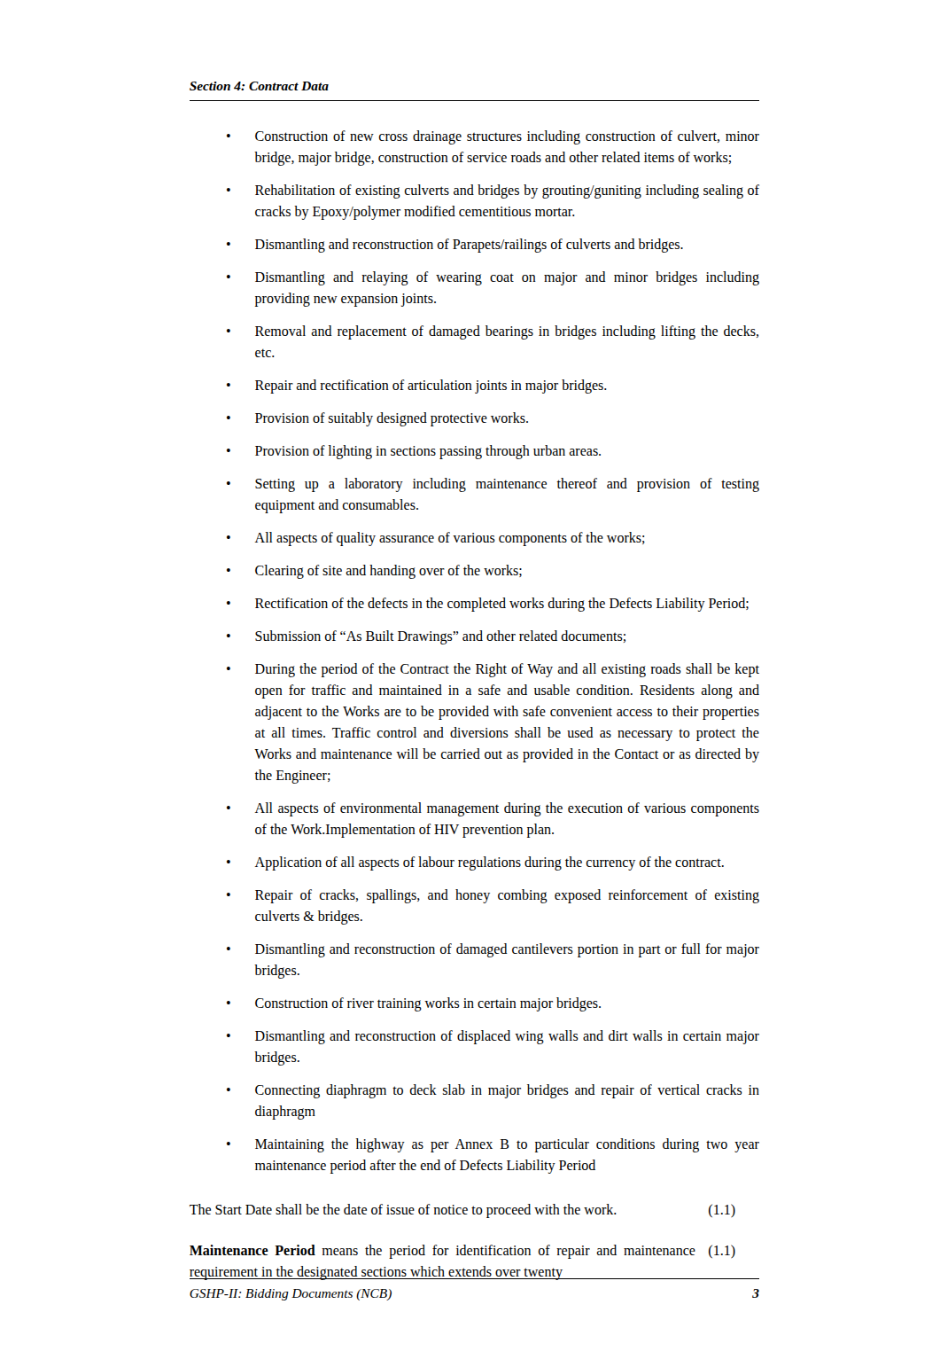Section 4: Contract Data
Construction of new cross drainage structures including construction of culvert, minor bridge, major bridge, construction of service roads and other related items of works;
Rehabilitation of existing culverts and bridges by grouting/guniting including sealing of cracks by Epoxy/polymer modified cementitious mortar.
Dismantling and reconstruction of Parapets/railings of culverts and bridges.
Dismantling and relaying of wearing coat on major and minor bridges including providing new expansion joints.
Removal and replacement of damaged bearings in bridges including lifting the decks, etc.
Repair and rectification of articulation joints in major bridges.
Provision of suitably designed protective works.
Provision of lighting in sections passing through urban areas.
Setting up a laboratory including maintenance thereof and provision of testing equipment and consumables.
All aspects of quality assurance of various components of the works;
Clearing of site and handing over of the works;
Rectification of the defects in the completed works during the Defects Liability Period;
Submission of “As Built Drawings” and other related documents;
During the period of the Contract the Right of Way and all existing roads shall be kept open for traffic and maintained in a safe and usable condition. Residents along and adjacent to the Works are to be provided with safe convenient access to their properties at all times. Traffic control and diversions shall be used as necessary to protect the Works and maintenance will be carried out as provided in the Contact or as directed by the Engineer;
All aspects of environmental management during the execution of various components of the Work.Implementation of HIV prevention plan.
Application of all aspects of labour regulations during the currency of the contract.
Repair of cracks, spallings, and honey combing exposed reinforcement of existing culverts & bridges.
Dismantling and reconstruction of damaged cantilevers portion in part or full for major bridges.
Construction of river training works in certain major bridges.
Dismantling and reconstruction of displaced wing walls and dirt walls in certain major bridges.
Connecting diaphragm to deck slab in major bridges and repair of vertical cracks in diaphragm
Maintaining the highway as per Annex B to particular conditions during two year maintenance period after the end of Defects Liability Period
(1.1) The Start Date shall be the date of issue of notice to proceed with the work.
(1.1) Maintenance Period means the period for identification of repair and maintenance requirement in the designated sections which extends over twenty
GSHP-II: Bidding Documents (NCB) 3